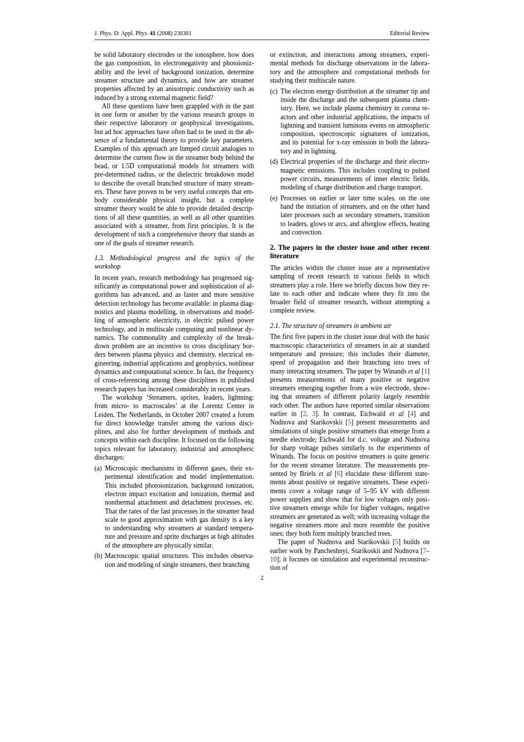J. Phys. D: Appl. Phys. 41 (2008) 230301 Editorial Review
be solid laboratory electrodes or the ionosphere, how does the gas composition, its electronegativity and photoionizability and the level of background ionization, determine streamer structure and dynamics, and how are streamer properties affected by an anisotropic conductivity such as induced by a strong external magnetic field?
All these questions have been grappled with in the past in one form or another by the various research groups in their respective laboratory or geophysical investigations, but ad hoc approaches have often had to be used in the absence of a fundamental theory to provide key parameters. Examples of this approach are lumped circuit analogies to determine the current flow in the streamer body behind the head, or 1.5D computational models for streamers with pre-determined radius, or the dielectric breakdown model to describe the overall branched structure of many streamers. These have proven to be very useful concepts that embody considerable physical insight, but a complete streamer theory would be able to provide detailed descriptions of all these quantities, as well as all other quantities associated with a streamer, from first principles. It is the development of such a comprehensive theory that stands as one of the goals of streamer research.
1.3. Methodological progress and the topics of the workshop
In recent years, research methodology has progressed significantly as computational power and sophistication of algorithms has advanced, and as faster and more sensitive detection technology has become available: in plasma diagnostics and plasma modelling, in observations and modelling of atmospheric electricity, in electric pulsed power technology, and in multiscale computing and nonlinear dynamics. The commonality and complexity of the breakdown problem are an incentive to cross disciplinary borders between plasma physics and chemistry, electrical engineering, industrial applications and geophysics, nonlinear dynamics and computational science. In fact, the frequency of cross-referencing among these disciplines in published research papers has increased considerably in recent years.
The workshop ‘Streamers, sprites, leaders, lightning: from micro- to macroscales’ at the Lorentz Center in Leiden, The Netherlands, in October 2007 created a forum for direct knowledge transfer among the various disciplines, and also for further development of methods and concepts within each discipline. It focused on the following topics relevant for laboratory, industrial and atmospheric discharges:
(a) Microscopic mechanisms in different gases, their experimental identification and model implementation. This included photoionization, background ionization, electron impact excitation and ionization, thermal and nonthermal attachment and detachment processes, etc. That the rates of the fast processes in the streamer head scale to good approximation with gas density is a key to understanding why streamers at standard temperature and pressure and sprite discharges at high altitudes of the atmosphere are physically similar.
(b) Macroscopic spatial structures. This includes observation and modeling of single streamers, their branching
or extinction, and interactions among streamers, experimental methods for discharge observations in the laboratory and the atmosphere and computational methods for studying their multiscale nature.
(c) The electron energy distribution at the streamer tip and inside the discharge and the subsequent plasma chemistry. Here, we include plasma chemistry in corona reactors and other industrial applications, the impacts of lightning and transient luminous events on atmospheric composition, spectroscopic signatures of ionization, and its potential for x-ray emission in both the laboratory and in lightning.
(d) Electrical properties of the discharge and their electromagnetic emissions. This includes coupling to pulsed power circuits, measurements of inner electric fields, modeling of charge distribution and charge transport.
(e) Processes on earlier or later time scales, on the one hand the initiation of streamers, and on the other hand later processes such as secondary streamers, transition to leaders, glows or arcs, and afterglow effects, heating and convection.
2. The papers in the cluster issue and other recent literature
The articles within the cluster issue are a representative sampling of recent research in various fields in which streamers play a role. Here we briefly discuss how they relate to each other and indicate where they fit into the broader field of streamer research, without attempting a complete review.
2.1. The structure of streamers in ambient air
The first five papers in the cluster issue deal with the basic macroscopic characteristics of streamers in air at standard temperature and pressure; this includes their diameter, speed of propagation and their branching into trees of many interacting streamers. The paper by Winands et al [1] presents measurements of many positive or negative streamers emerging together from a wire electrode, showing that streamers of different polarity largely resemble each other. The authors have reported similar observations earlier in [2, 3]. In contrast, Eichwald et al [4] and Nudnova and Starikovskii [5] present measurements and simulations of single positive streamers that emerge from a needle electrode; Eichwald for d.c. voltage and Nudnova for sharp voltage pulses similarly to the experiments of Winands. The focus on positive streamers is quite generic for the recent streamer literature. The measurements presented by Briels et al [6] elucidate these different statements about positive or negative streamers. These experiments cover a voltage range of 5–95 kV with different power supplies and show that for low voltages only positive streamers emerge while for higher voltages, negative streamers are generated as well; with increasing voltage the negative streamers more and more resemble the positive ones; they both form multiply branched trees.
The paper of Nudnova and Starikovskii [5] builds on earlier work by Pancheshnyi, Starikoskii and Nudnova [7–10]; it focuses on simulation and experimental reconstruction of
2